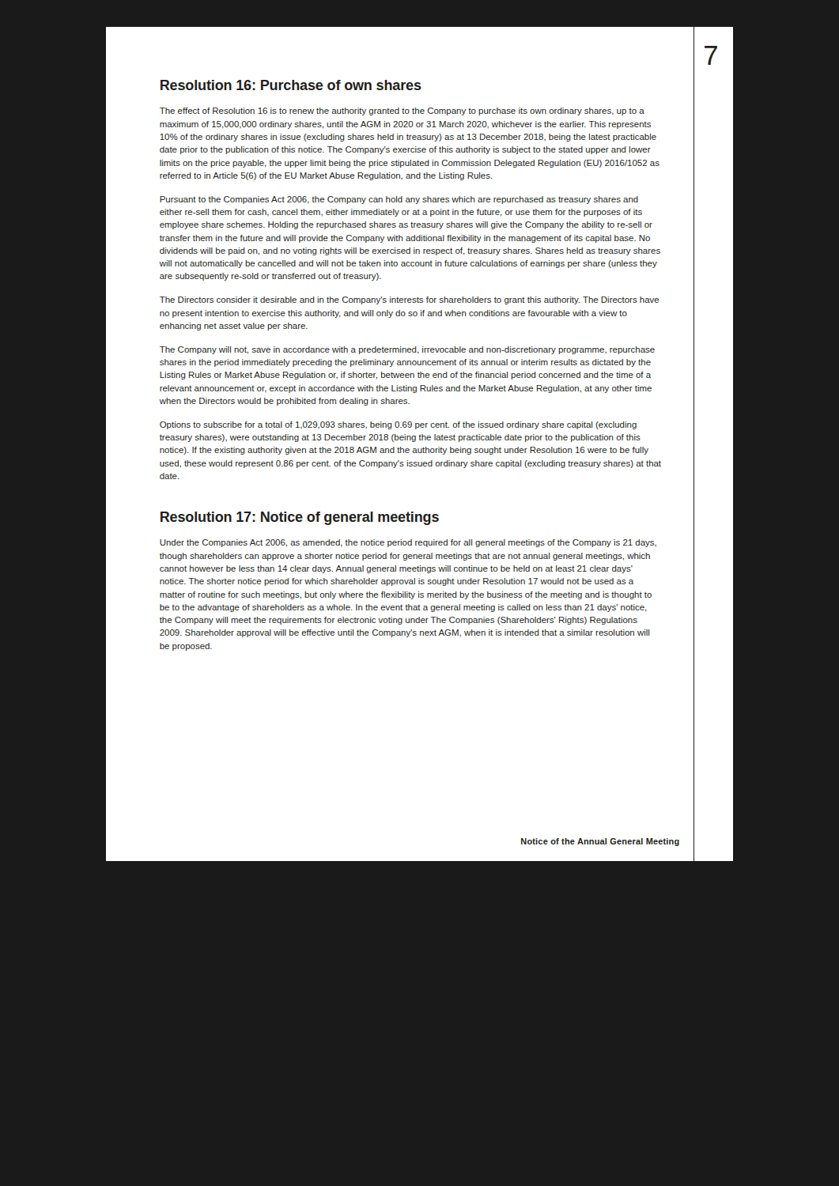7
Resolution 16: Purchase of own shares
The effect of Resolution 16 is to renew the authority granted to the Company to purchase its own ordinary shares, up to a maximum of 15,000,000 ordinary shares, until the AGM in 2020 or 31 March 2020, whichever is the earlier. This represents 10% of the ordinary shares in issue (excluding shares held in treasury) as at 13 December 2018, being the latest practicable date prior to the publication of this notice. The Company's exercise of this authority is subject to the stated upper and lower limits on the price payable, the upper limit being the price stipulated in Commission Delegated Regulation (EU) 2016/1052 as referred to in Article 5(6) of the EU Market Abuse Regulation, and the Listing Rules.
Pursuant to the Companies Act 2006, the Company can hold any shares which are repurchased as treasury shares and either re-sell them for cash, cancel them, either immediately or at a point in the future, or use them for the purposes of its employee share schemes. Holding the repurchased shares as treasury shares will give the Company the ability to re-sell or transfer them in the future and will provide the Company with additional flexibility in the management of its capital base. No dividends will be paid on, and no voting rights will be exercised in respect of, treasury shares. Shares held as treasury shares will not automatically be cancelled and will not be taken into account in future calculations of earnings per share (unless they are subsequently re-sold or transferred out of treasury).
The Directors consider it desirable and in the Company's interests for shareholders to grant this authority. The Directors have no present intention to exercise this authority, and will only do so if and when conditions are favourable with a view to enhancing net asset value per share.
The Company will not, save in accordance with a predetermined, irrevocable and non-discretionary programme, repurchase shares in the period immediately preceding the preliminary announcement of its annual or interim results as dictated by the Listing Rules or Market Abuse Regulation or, if shorter, between the end of the financial period concerned and the time of a relevant announcement or, except in accordance with the Listing Rules and the Market Abuse Regulation, at any other time when the Directors would be prohibited from dealing in shares.
Options to subscribe for a total of 1,029,093 shares, being 0.69 per cent. of the issued ordinary share capital (excluding treasury shares), were outstanding at 13 December 2018 (being the latest practicable date prior to the publication of this notice). If the existing authority given at the 2018 AGM and the authority being sought under Resolution 16 were to be fully used, these would represent 0.86 per cent. of the Company's issued ordinary share capital (excluding treasury shares) at that date.
Resolution 17: Notice of general meetings
Under the Companies Act 2006, as amended, the notice period required for all general meetings of the Company is 21 days, though shareholders can approve a shorter notice period for general meetings that are not annual general meetings, which cannot however be less than 14 clear days. Annual general meetings will continue to be held on at least 21 clear days' notice. The shorter notice period for which shareholder approval is sought under Resolution 17 would not be used as a matter of routine for such meetings, but only where the flexibility is merited by the business of the meeting and is thought to be to the advantage of shareholders as a whole. In the event that a general meeting is called on less than 21 days' notice, the Company will meet the requirements for electronic voting under The Companies (Shareholders' Rights) Regulations 2009. Shareholder approval will be effective until the Company's next AGM, when it is intended that a similar resolution will be proposed.
Notice of the Annual General Meeting